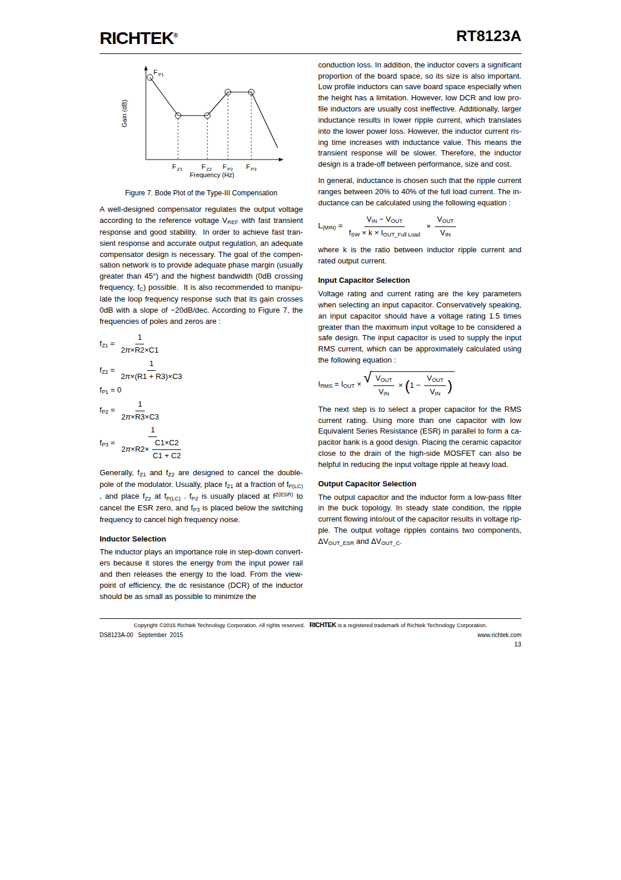RICHTEK®
RT8123A
Gain (dB) Frequency (Hz) F P1 F Z1 F Z2 F P2 F P3
Figure 7. Bode Plot of the Type-III Compensation
A well-designed compensator regulates the output voltage according to the reference voltage VREF with fast transient response and good stability. In order to achieve fast transient response and accurate output regulation, an adequate compensator design is necessary. The goal of the compensation network is to provide adequate phase margin (usually greater than 45°) and the highest bandwidth (0dB crossing frequency, fC) possible. It is also recommended to manipulate the loop frequency response such that its gain crosses 0dB with a slope of −20dB/dec. According to Figure 7, the frequencies of poles and zeros are :
fZ1 = 12π×R2×C1
fZ2 = 12π×(R1 + R3)×C3
fP1 = 0
fP2 = 12π×R3×C3
fP3 = 1 2π×R2×C1×C2 C1 + C2
Generally, fZ1 and fZ2 are designed to cancel the double-pole of the modulator. Usually, place fZ1 at a fraction of fP(LC) , and place fZ2 at fP(LC) . fP2 is usually placed at fZ(ESR) to cancel the ESR zero, and fP3 is placed below the switching frequency to cancel high frequency noise.
Inductor Selection
The inductor plays an importance role in step-down converters because it stores the energy from the input power rail and then releases the energy to the load. From the viewpoint of efficiency, the dc resistance (DCR) of the inductor should be as small as possible to minimize the
conduction loss. In addition, the inductor covers a significant proportion of the board space, so its size is also important. Low profile inductors can save board space especially when the height has a limitation. However, low DCR and low profile inductors are usually cost ineffective. Additionally, larger inductance results in lower ripple current, which translates into the lower power loss. However, the inductor current rising time increases with inductance value. This means the transient response will be slower. Therefore, the inductor design is a trade-off between performance, size and cost.
In general, inductance is chosen such that the ripple current ranges between 20% to 40% of the full load current. The inductance can be calculated using the following equation :
L(MIN) = VIN − VOUT fSW × k × IOUT_Full Load × VOUT VIN
where k is the ratio between inductor ripple current and rated output current.
Input Capacitor Selection
Voltage rating and current rating are the key parameters when selecting an input capacitor. Conservatively speaking, an input capacitor should have a voltage rating 1.5 times greater than the maximum input voltage to be considered a safe design. The input capacitor is used to supply the input RMS current, which can be approximately calculated using the following equation :
IRMS = IOUT × √ VOUT VIN × ( 1 − VOUT VIN )
The next step is to select a proper capacitor for the RMS current rating. Using more than one capacitor with low Equivalent Series Resistance (ESR) in parallel to form a capacitor bank is a good design. Placing the ceramic capacitor close to the drain of the high-side MOSFET can also be helpful in reducing the input voltage ripple at heavy load.
Output Capacitor Selection
The output capacitor and the inductor form a low-pass filter in the buck topology. In steady state condition, the ripple current flowing into/out of the capacitor results in voltage ripple. The output voltage ripples contains two components, ΔVOUT_ESR and ΔVOUT_C.
Copyright ©2015 Richtek Technology Corporation. All rights reserved. RICHTEK is a registered trademark of Richtek Technology Corporation.
DS8123A-00 September 2015 www.richtek.com
13